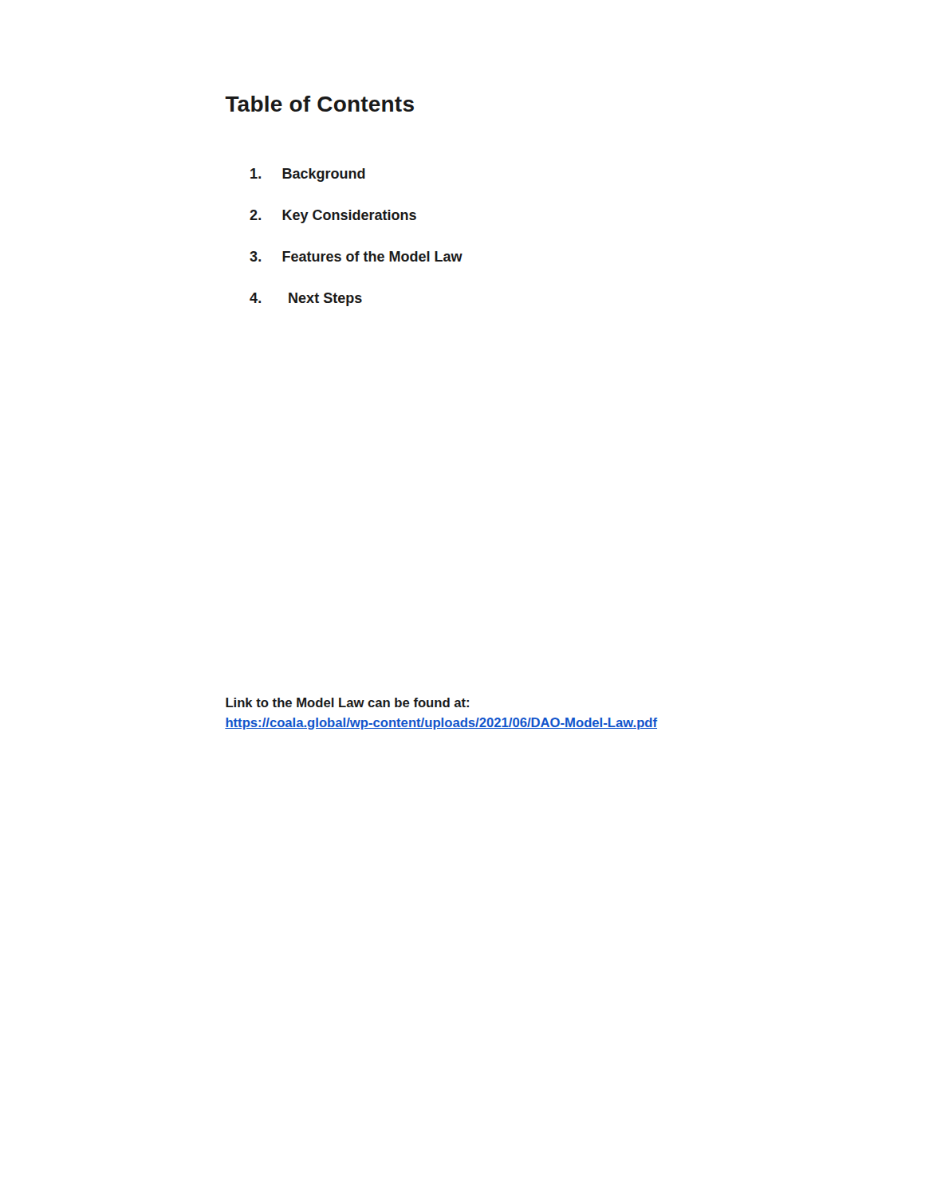Table of Contents
Background
Key Considerations
Features of the Model Law
Next Steps
Link to the Model Law can be found at:
https://coala.global/wp-content/uploads/2021/06/DAO-Model-Law.pdf